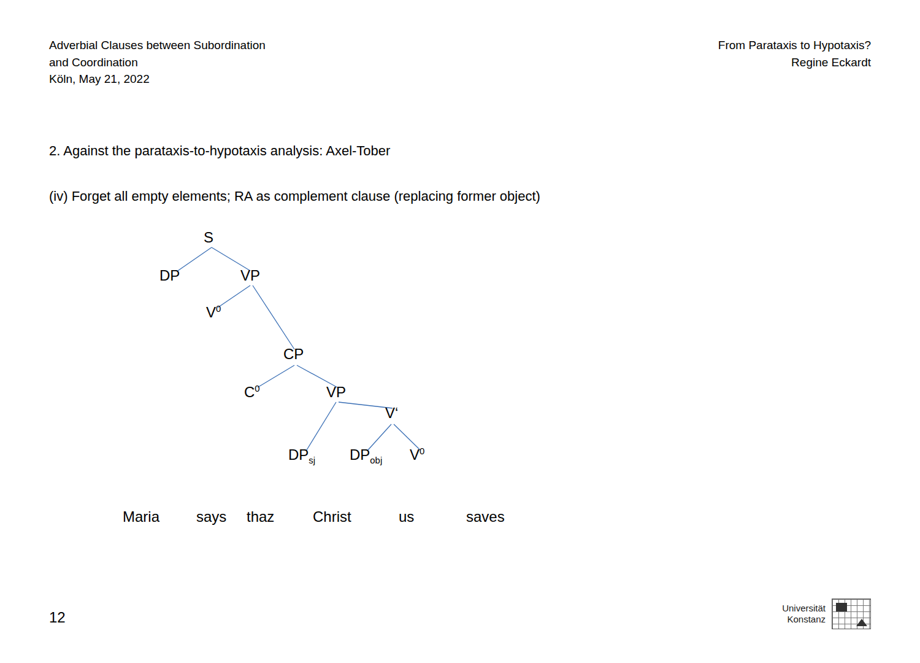Adverbial Clauses between Subordination
and Coordination
Köln, May 21, 2022
From Parataxis to Hypotaxis?
Regine Eckardt
2. Against the parataxis-to-hypotaxis analysis: Axel-Tober
(iv) Forget all empty elements; RA as complement clause (replacing former object)
S DP VP V0 CP C0 VP V‘ DPsj DPobj V0
Maria says thaz Christ us saves
12
Universität
Konstanz